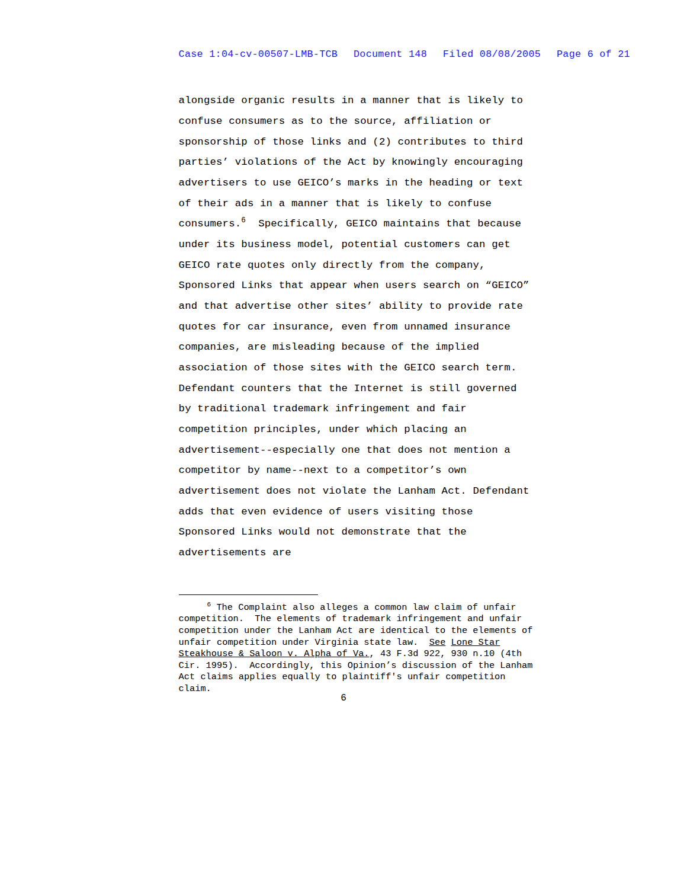Case 1:04-cv-00507-LMB-TCB Document 148 Filed 08/08/2005 Page 6 of 21
alongside organic results in a manner that is likely to confuse consumers as to the source, affiliation or sponsorship of those links and (2) contributes to third parties’ violations of the Act by knowingly encouraging advertisers to use GEICO’s marks in the heading or text of their ads in a manner that is likely to confuse consumers.6 Specifically, GEICO maintains that because under its business model, potential customers can get GEICO rate quotes only directly from the company, Sponsored Links that appear when users search on “GEICO” and that advertise other sites’ ability to provide rate quotes for car insurance, even from unnamed insurance companies, are misleading because of the implied association of those sites with the GEICO search term. Defendant counters that the Internet is still governed by traditional trademark infringement and fair competition principles, under which placing an advertisement--especially one that does not mention a competitor by name--next to a competitor’s own advertisement does not violate the Lanham Act. Defendant adds that even evidence of users visiting those Sponsored Links would not demonstrate that the advertisements are
6 The Complaint also alleges a common law claim of unfaircompetition. The elements of trademark infringement and unfair competition under the Lanham Act are identical to the elements of unfair competition under Virginia state law. See Lone Star Steakhouse & Saloon v. Alpha of Va., 43 F.3d 922, 930 n.10 (4th Cir. 1995). Accordingly, this Opinion’s discussion of the Lanham Act claims applies equally to plaintiff's unfair competition claim.
6